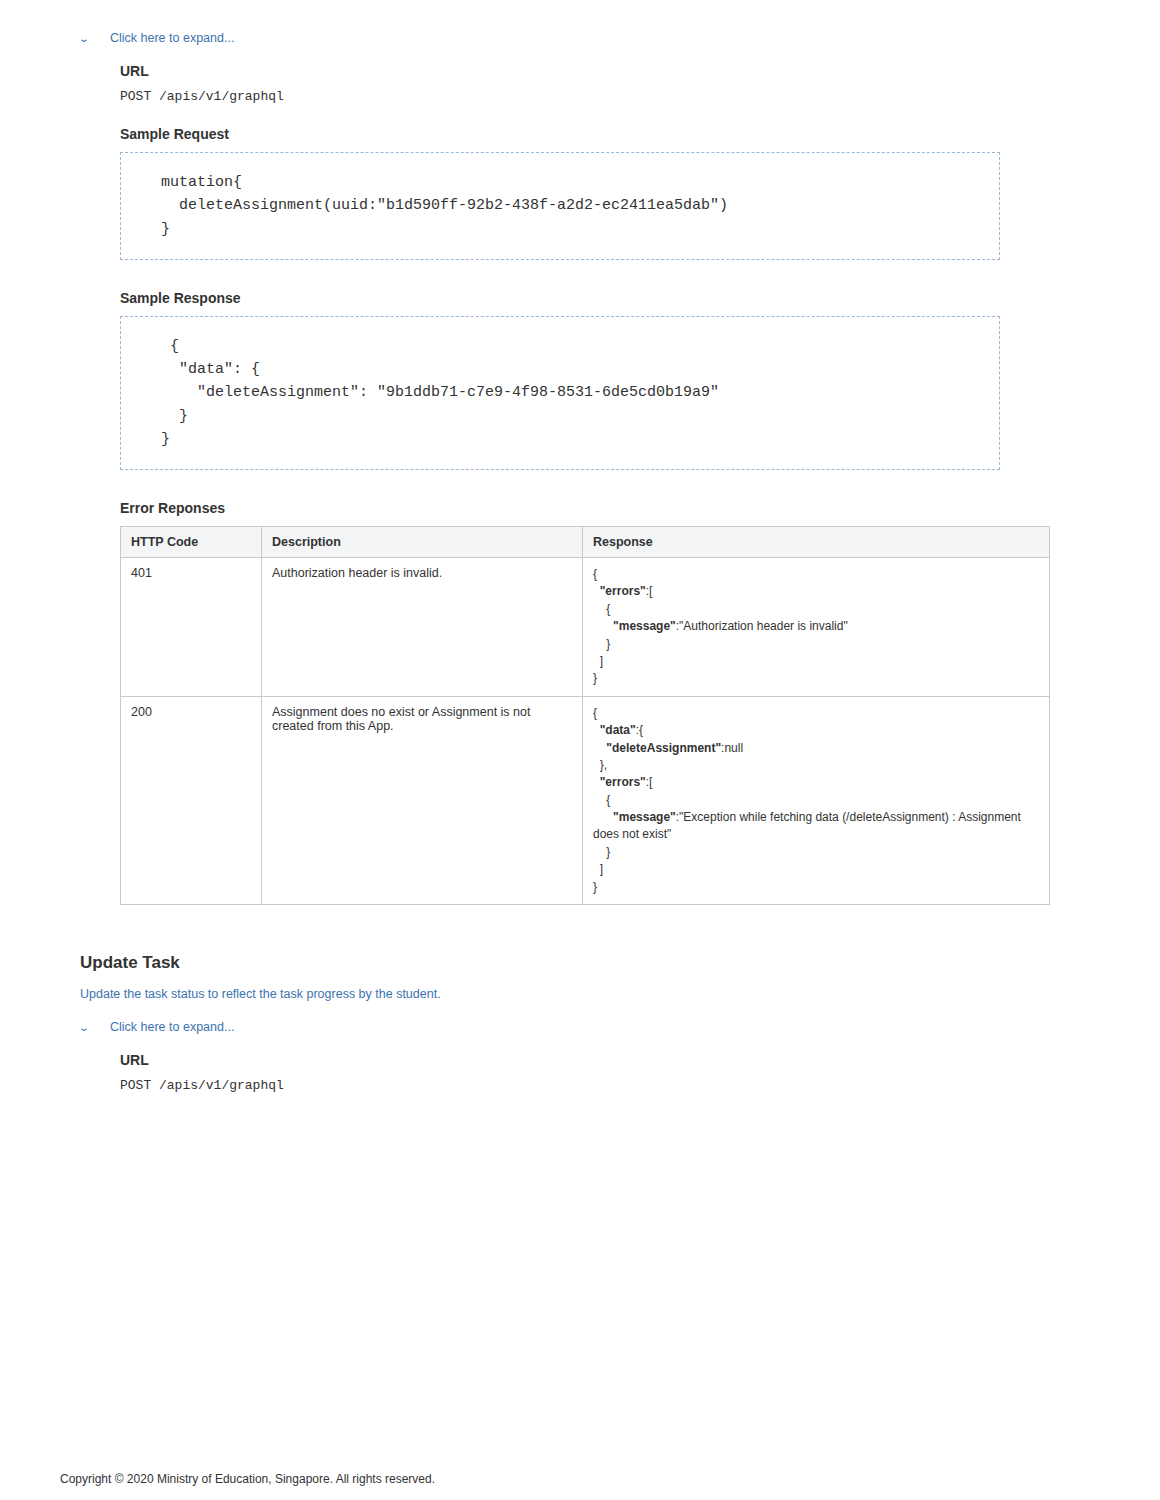⌄Click here to expand...
URL
POST /apis/v1/graphql
Sample Request
mutation{ deleteAssignment(uuid:"b1d590ff-92b2-438f-a2d2-ec2411ea5dab") }
Sample Response
{ "data": { "deleteAssignment": "9b1ddb71-c7e9-4f98-8531-6de5cd0b19a9" } }
Error Reponses
| HTTP Code | Description | Response |
| --- | --- | --- |
| 401 | Authorization header is invalid. | { "errors" :[ { "message" :"Authorization header is invalid" } ] } |
| 200 | Assignment does no exist or Assignment is not created from this App. | { "data" :{ "deleteAssignment" :null }, "errors" :[ { "message" :"Exception while fetching data (/deleteAssignment) : Assignment does not exist" } ] } |
Update Task
Update the task status to reflect the task progress by the student.
⌄Click here to expand...
URL
POST /apis/v1/graphql
Copyright © 2020 Ministry of Education, Singapore. All rights reserved.